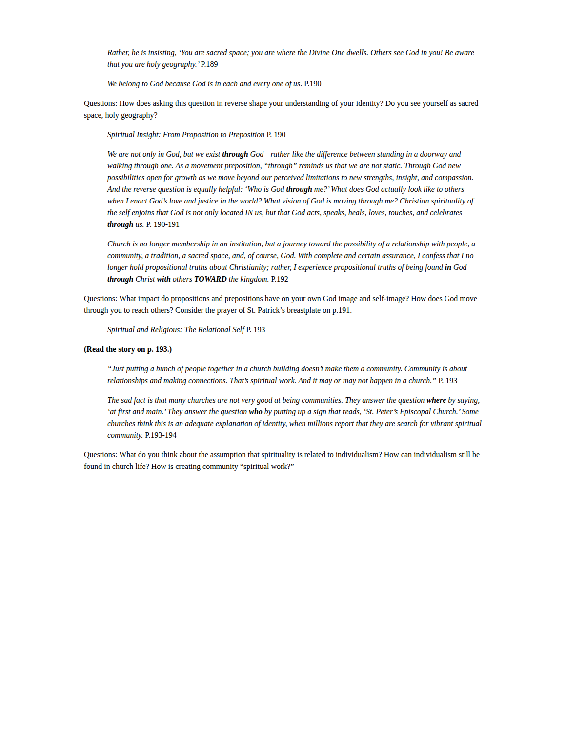Rather, he is insisting, ‘You are sacred space; you are where the Divine One dwells. Others see God in you! Be aware that you are holy geography.’ P.189
We belong to God because God is in each and every one of us. P.190
Questions: How does asking this question in reverse shape your understanding of your identity? Do you see yourself as sacred space, holy geography?
Spiritual Insight: From Proposition to Preposition P. 190
We are not only in God, but we exist through God—rather like the difference between standing in a doorway and walking through one. As a movement preposition, “through” reminds us that we are not static. Through God new possibilities open for growth as we move beyond our perceived limitations to new strengths, insight, and compassion. And the reverse question is equally helpful: ‘Who is God through me?’ What does God actually look like to others when I enact God’s love and justice in the world? What vision of God is moving through me? Christian spirituality of the self enjoins that God is not only located IN us, but that God acts, speaks, heals, loves, touches, and celebrates through us. P. 190-191
Church is no longer membership in an institution, but a journey toward the possibility of a relationship with people, a community, a tradition, a sacred space, and, of course, God. With complete and certain assurance, I confess that I no longer hold propositional truths about Christianity; rather, I experience propositional truths of being found in God through Christ with others TOWARD the kingdom. P.192
Questions: What impact do propositions and prepositions have on your own God image and self-image? How does God move through you to reach others? Consider the prayer of St. Patrick’s breastplate on p.191.
Spiritual and Religious: The Relational Self P. 193
(Read the story on p. 193.)
“Just putting a bunch of people together in a church building doesn’t make them a community. Community is about relationships and making connections. That’s spiritual work. And it may or may not happen in a church.” P. 193
The sad fact is that many churches are not very good at being communities. They answer the question where by saying, ‘at first and main.’ They answer the question who by putting up a sign that reads, ‘St. Peter’s Episcopal Church.’ Some churches think this is an adequate explanation of identity, when millions report that they are search for vibrant spiritual community. P.193-194
Questions: What do you think about the assumption that spirituality is related to individualism? How can individualism still be found in church life? How is creating community “spiritual work?”